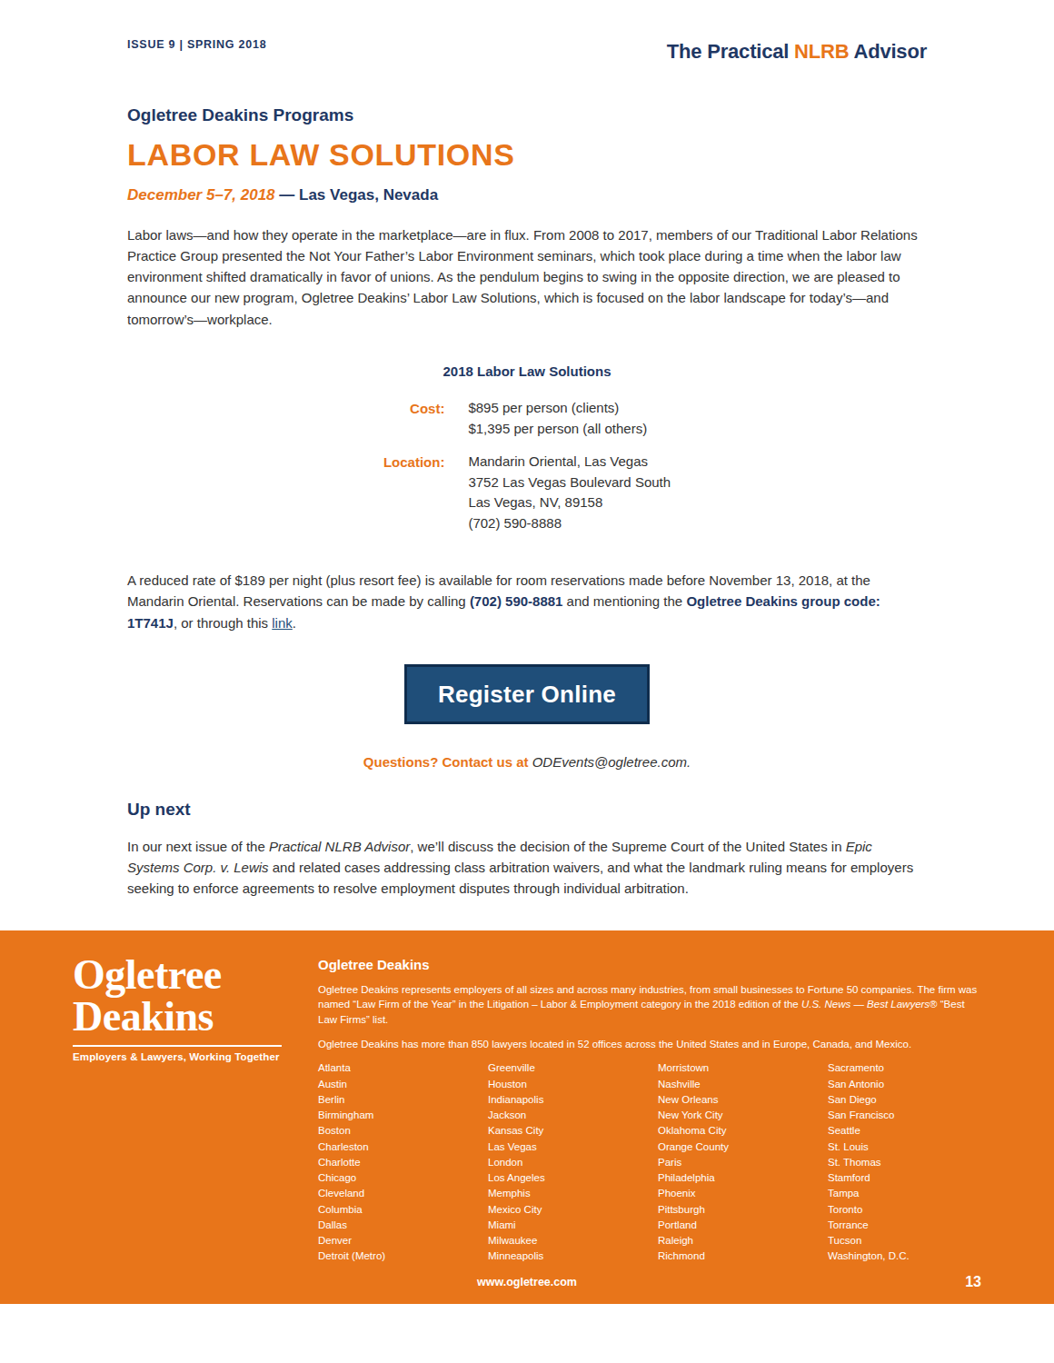Issue 9 | Spring 2018
The Practical NLRB Advisor
Ogletree Deakins Programs
LABOR LAW SOLUTIONS
December 5–7, 2018 — Las Vegas, Nevada
Labor laws—and how they operate in the marketplace—are in flux. From 2008 to 2017, members of our Traditional Labor Relations Practice Group presented the Not Your Father’s Labor Environment seminars, which took place during a time when the labor law environment shifted dramatically in favor of unions. As the pendulum begins to swing in the opposite direction, we are pleased to announce our new program, Ogletree Deakins’ Labor Law Solutions, which is focused on the labor landscape for today’s—and tomorrow’s—workplace.
2018 Labor Law Solutions
| Cost: | $895 per person (clients) $1,395 per person (all others) |
| Location: | Mandarin Oriental, Las Vegas 3752 Las Vegas Boulevard South Las Vegas, NV, 89158 (702) 590-8888 |
A reduced rate of $189 per night (plus resort fee) is available for room reservations made before November 13, 2018, at the Mandarin Oriental. Reservations can be made by calling (702) 590-8881 and mentioning the Ogletree Deakins group code: 1T741J, or through this link.
Register Online
Questions? Contact us at ODEvents@ogletree.com.
Up next
In our next issue of the Practical NLRB Advisor, we’ll discuss the decision of the Supreme Court of the United States in Epic Systems Corp. v. Lewis and related cases addressing class arbitration waivers, and what the landmark ruling means for employers seeking to enforce agreements to resolve employment disputes through individual arbitration.
Ogletree Deakins
Employers & Lawyers, Working Together
Ogletree Deakins
Ogletree Deakins represents employers of all sizes and across many industries, from small businesses to Fortune 50 companies. The firm was named “Law Firm of the Year” in the Litigation – Labor & Employment category in the 2018 edition of the U.S. News — Best Lawyers® “Best Law Firms” list.
Ogletree Deakins has more than 850 lawyers located in 52 offices across the United States and in Europe, Canada, and Mexico.
Atlanta
Austin
Berlin
Birmingham
Boston
Charleston
Charlotte
Chicago
Cleveland
Columbia
Dallas
Denver
Detroit (Metro)
Greenville
Houston
Indianapolis
Jackson
Kansas City
Las Vegas
London
Los Angeles
Memphis
Mexico City
Miami
Milwaukee
Minneapolis
Morristown
Nashville
New Orleans
New York City
Oklahoma City
Orange County
Paris
Philadelphia
Phoenix
Pittsburgh
Portland
Raleigh
Richmond
Sacramento
San Antonio
San Diego
San Francisco
Seattle
St. Louis
St. Thomas
Stamford
Tampa
Toronto
Torrance
Tucson
Washington, D.C.
www.ogletree.com 13